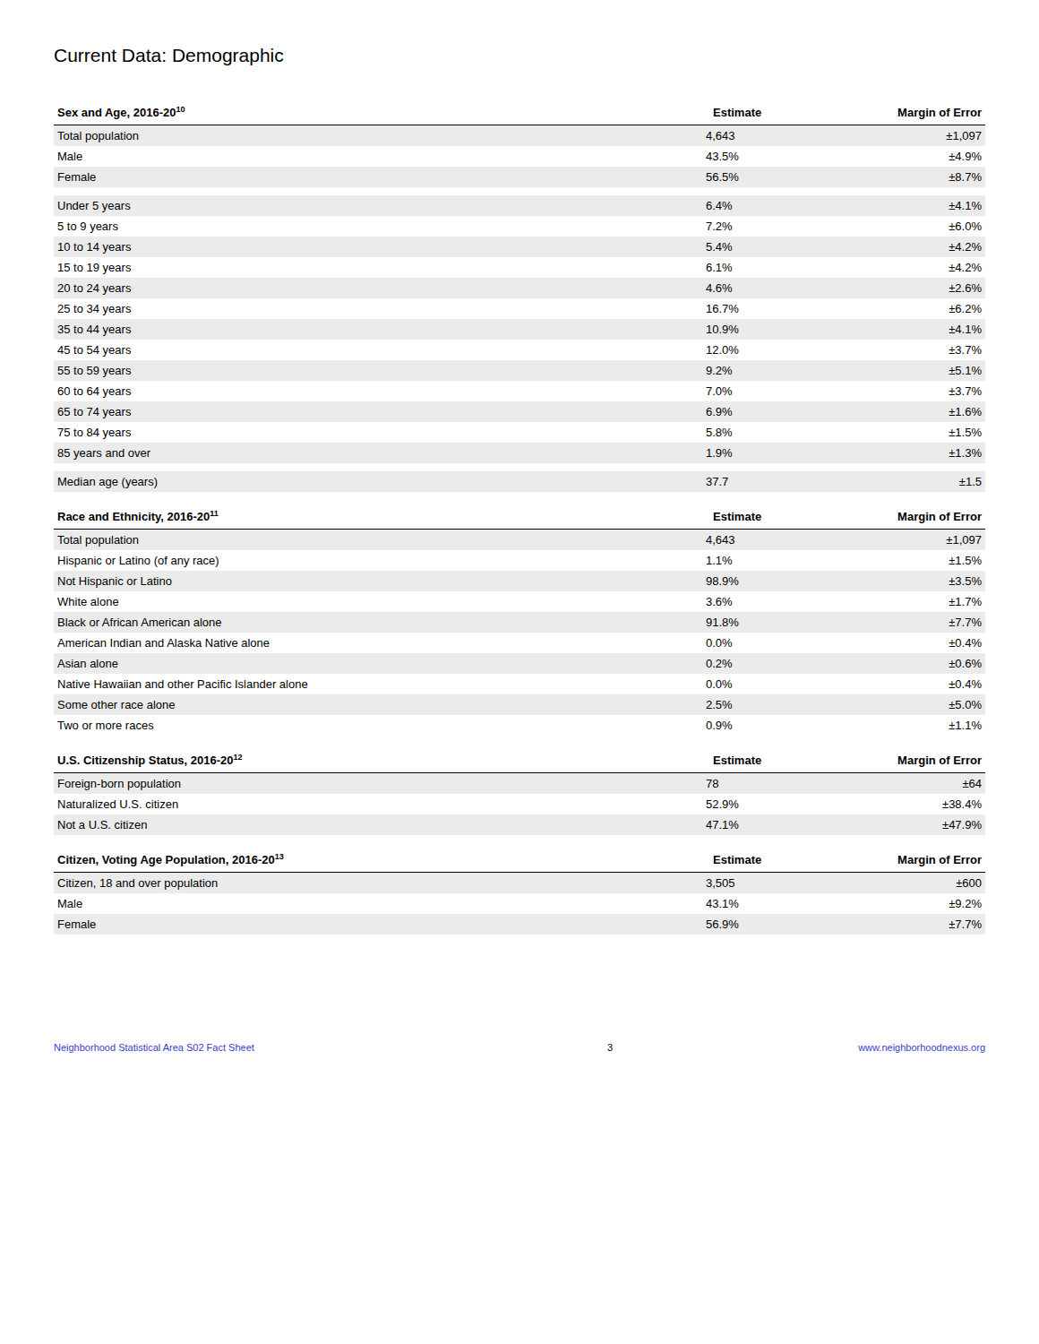Current Data: Demographic
Sex and Age, 2016-20 10 Estimate Margin of Error
| Total population | 4,643 | ±1,097 |
| Male | 43.5% | ±4.9% |
| Female | 56.5% | ±8.7% |
| Under 5 years | 6.4% | ±4.1% |
| 5 to 9 years | 7.2% | ±6.0% |
| 10 to 14 years | 5.4% | ±4.2% |
| 15 to 19 years | 6.1% | ±4.2% |
| 20 to 24 years | 4.6% | ±2.6% |
| 25 to 34 years | 16.7% | ±6.2% |
| 35 to 44 years | 10.9% | ±4.1% |
| 45 to 54 years | 12.0% | ±3.7% |
| 55 to 59 years | 9.2% | ±5.1% |
| 60 to 64 years | 7.0% | ±3.7% |
| 65 to 74 years | 6.9% | ±1.6% |
| 75 to 84 years | 5.8% | ±1.5% |
| 85 years and over | 1.9% | ±1.3% |
| Median age (years) | 37.7 | ±1.5 |
Race and Ethnicity, 2016-20 11 Estimate Margin of Error
| Total population | 4,643 | ±1,097 |
| Hispanic or Latino (of any race) | 1.1% | ±1.5% |
| Not Hispanic or Latino | 98.9% | ±3.5% |
| White alone | 3.6% | ±1.7% |
| Black or African American alone | 91.8% | ±7.7% |
| American Indian and Alaska Native alone | 0.0% | ±0.4% |
| Asian alone | 0.2% | ±0.6% |
| Native Hawaiian and other Pacific Islander alone | 0.0% | ±0.4% |
| Some other race alone | 2.5% | ±5.0% |
| Two or more races | 0.9% | ±1.1% |
U.S. Citizenship Status, 2016-20 12 Estimate Margin of Error
| Foreign-born population | 78 | ±64 |
| Naturalized U.S. citizen | 52.9% | ±38.4% |
| Not a U.S. citizen | 47.1% | ±47.9% |
Citizen, Voting Age Population, 2016-20 13 Estimate Margin of Error
| Citizen, 18 and over population | 3,505 | ±600 |
| Male | 43.1% | ±9.2% |
| Female | 56.9% | ±7.7% |
Neighborhood Statistical Area S02 Fact Sheet 3 www.neighborhoodnexus.org